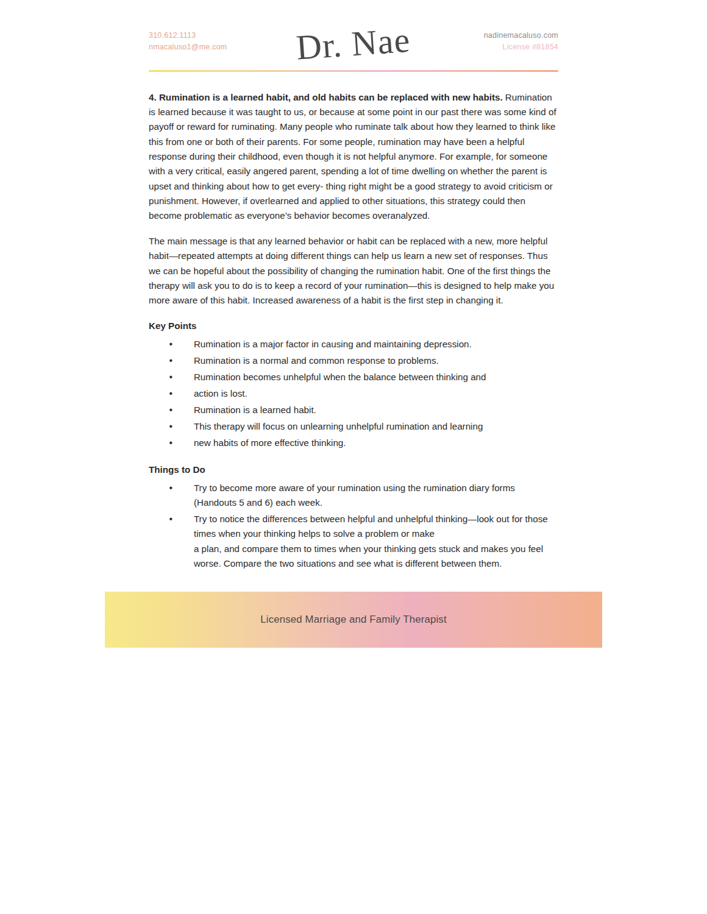310.612.1113
nmacaluso1@me.com
Dr. Nae
nadinemacaluso.com
License #81854
4. Rumination is a learned habit, and old habits can be replaced with new habits. Rumination is learned because it was taught to us, or because at some point in our past there was some kind of payoff or reward for ruminating. Many people who ruminate talk about how they learned to think like this from one or both of their parents. For some people, rumination may have been a helpful response during their childhood, even though it is not helpful anymore. For example, for someone with a very critical, easily angered parent, spending a lot of time dwelling on whether the parent is upset and thinking about how to get every- thing right might be a good strategy to avoid criticism or punishment. However, if overlearned and applied to other situations, this strategy could then become problematic as everyone’s behavior becomes overanalyzed.
The main message is that any learned behavior or habit can be replaced with a new, more helpful habit—repeated attempts at doing different things can help us learn a new set of responses. Thus we can be hopeful about the possibility of changing the rumination habit. One of the first things the therapy will ask you to do is to keep a record of your rumination—this is designed to help make you more aware of this habit. Increased awareness of a habit is the first step in changing it.
Key Points
Rumination is a major factor in causing and maintaining depression.
Rumination is a normal and common response to problems.
Rumination becomes unhelpful when the balance between thinking and
action is lost.
Rumination is a learned habit.
This therapy will focus on unlearning unhelpful rumination and learning
new habits of more effective thinking.
Things to Do
Try to become more aware of your rumination using the rumination diary forms (Handouts 5 and 6) each week.
Try to notice the differences between helpful and unhelpful thinking—look out for those times when your thinking helps to solve a problem or make
a plan, and compare them to times when your thinking gets stuck and makes you feel worse. Compare the two situations and see what is different between them.
Licensed Marriage and Family Therapist